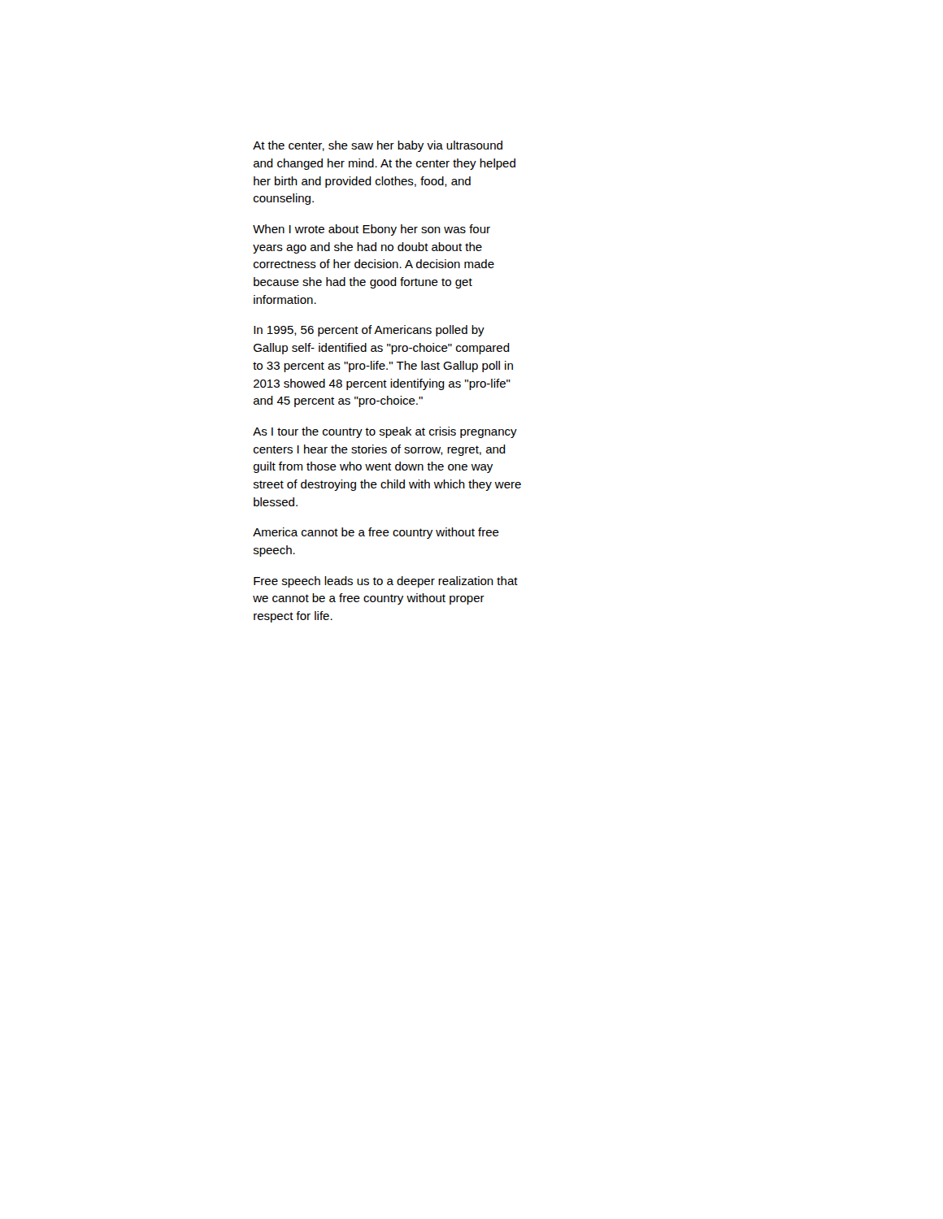At the center, she saw her baby via ultrasound and changed her mind. At the center they helped her birth and provided clothes, food, and counseling.
When I wrote about Ebony her son was four years ago and she had no doubt about the correctness of her decision. A decision made because she had the good fortune to get information.
In 1995, 56 percent of Americans polled by Gallup self- identified as "pro-choice" compared to 33 percent as "pro-life." The last Gallup poll in 2013 showed 48 percent identifying as "pro-life" and 45 percent as "pro-choice."
As I tour the country to speak at crisis pregnancy centers I hear the stories of sorrow, regret, and guilt from those who went down the one way street of destroying the child with which they were blessed.
America cannot be a free country without free speech.
Free speech leads us to a deeper realization that we cannot be a free country without proper respect for life.